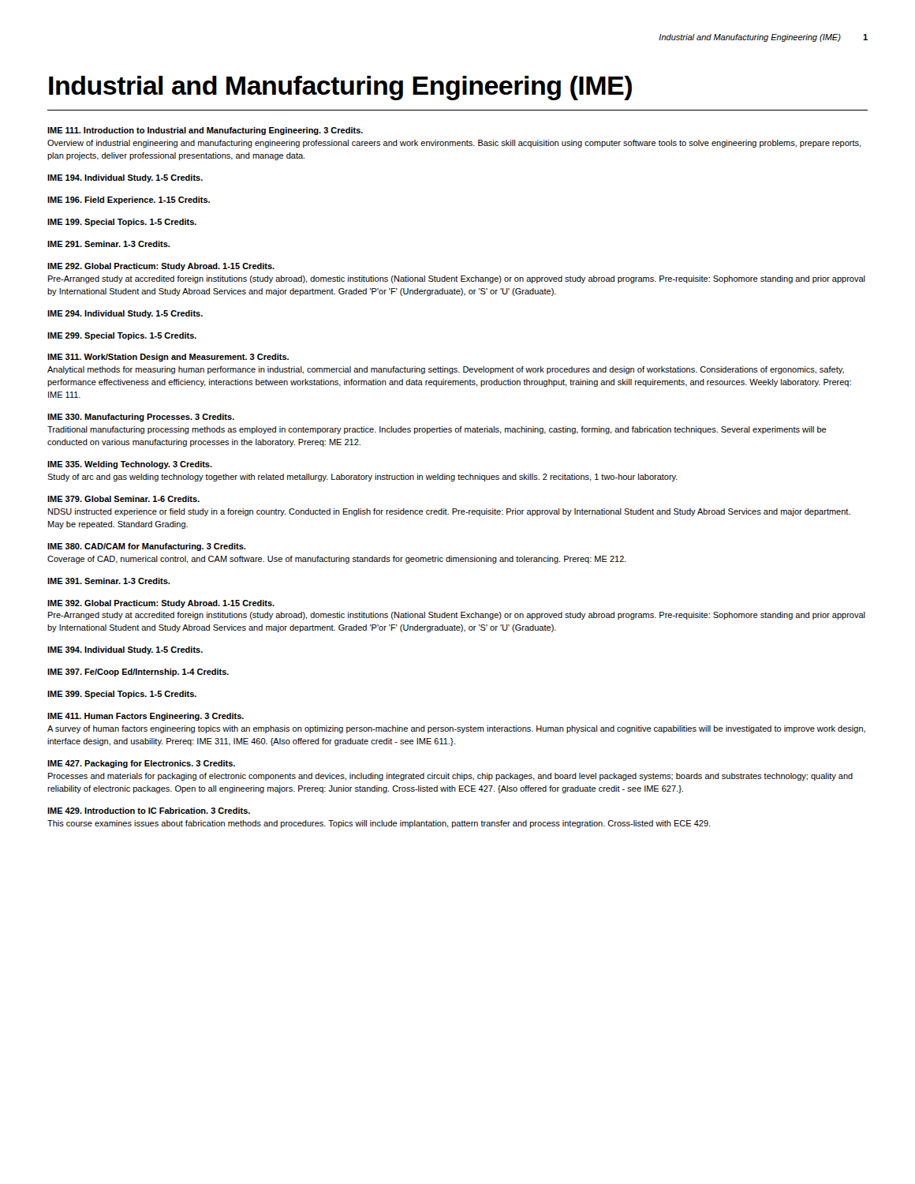Industrial and Manufacturing Engineering (IME)1
Industrial and Manufacturing Engineering (IME)
IME 111. Introduction to Industrial and Manufacturing Engineering. 3 Credits.
Overview of industrial engineering and manufacturing engineering professional careers and work environments. Basic skill acquisition using computer software tools to solve engineering problems, prepare reports, plan projects, deliver professional presentations, and manage data.
IME 194. Individual Study. 1-5 Credits.
IME 196. Field Experience. 1-15 Credits.
IME 199. Special Topics. 1-5 Credits.
IME 291. Seminar. 1-3 Credits.
IME 292. Global Practicum: Study Abroad. 1-15 Credits.
Pre-Arranged study at accredited foreign institutions (study abroad), domestic institutions (National Student Exchange) or on approved study abroad programs. Pre-requisite: Sophomore standing and prior approval by International Student and Study Abroad Services and major department. Graded 'P'or 'F' (Undergraduate), or 'S' or 'U' (Graduate).
IME 294. Individual Study. 1-5 Credits.
IME 299. Special Topics. 1-5 Credits.
IME 311. Work/Station Design and Measurement. 3 Credits.
Analytical methods for measuring human performance in industrial, commercial and manufacturing settings. Development of work procedures and design of workstations. Considerations of ergonomics, safety, performance effectiveness and efficiency, interactions between workstations, information and data requirements, production throughput, training and skill requirements, and resources. Weekly laboratory. Prereq: IME 111.
IME 330. Manufacturing Processes. 3 Credits.
Traditional manufacturing processing methods as employed in contemporary practice. Includes properties of materials, machining, casting, forming, and fabrication techniques. Several experiments will be conducted on various manufacturing processes in the laboratory. Prereq: ME 212.
IME 335. Welding Technology. 3 Credits.
Study of arc and gas welding technology together with related metallurgy. Laboratory instruction in welding techniques and skills. 2 recitations, 1 two-hour laboratory.
IME 379. Global Seminar. 1-6 Credits.
NDSU instructed experience or field study in a foreign country. Conducted in English for residence credit. Pre-requisite: Prior approval by International Student and Study Abroad Services and major department. May be repeated. Standard Grading.
IME 380. CAD/CAM for Manufacturing. 3 Credits.
Coverage of CAD, numerical control, and CAM software. Use of manufacturing standards for geometric dimensioning and tolerancing. Prereq: ME 212.
IME 391. Seminar. 1-3 Credits.
IME 392. Global Practicum: Study Abroad. 1-15 Credits.
Pre-Arranged study at accredited foreign institutions (study abroad), domestic institutions (National Student Exchange) or on approved study abroad programs. Pre-requisite: Sophomore standing and prior approval by International Student and Study Abroad Services and major department. Graded 'P'or 'F' (Undergraduate), or 'S' or 'U' (Graduate).
IME 394. Individual Study. 1-5 Credits.
IME 397. Fe/Coop Ed/Internship. 1-4 Credits.
IME 399. Special Topics. 1-5 Credits.
IME 411. Human Factors Engineering. 3 Credits.
A survey of human factors engineering topics with an emphasis on optimizing person-machine and person-system interactions. Human physical and cognitive capabilities will be investigated to improve work design, interface design, and usability. Prereq: IME 311, IME 460. {Also offered for graduate credit - see IME 611.}.
IME 427. Packaging for Electronics. 3 Credits.
Processes and materials for packaging of electronic components and devices, including integrated circuit chips, chip packages, and board level packaged systems; boards and substrates technology; quality and reliability of electronic packages. Open to all engineering majors. Prereq: Junior standing. Cross-listed with ECE 427. {Also offered for graduate credit - see IME 627.}.
IME 429. Introduction to IC Fabrication. 3 Credits.
This course examines issues about fabrication methods and procedures. Topics will include implantation, pattern transfer and process integration. Cross-listed with ECE 429.